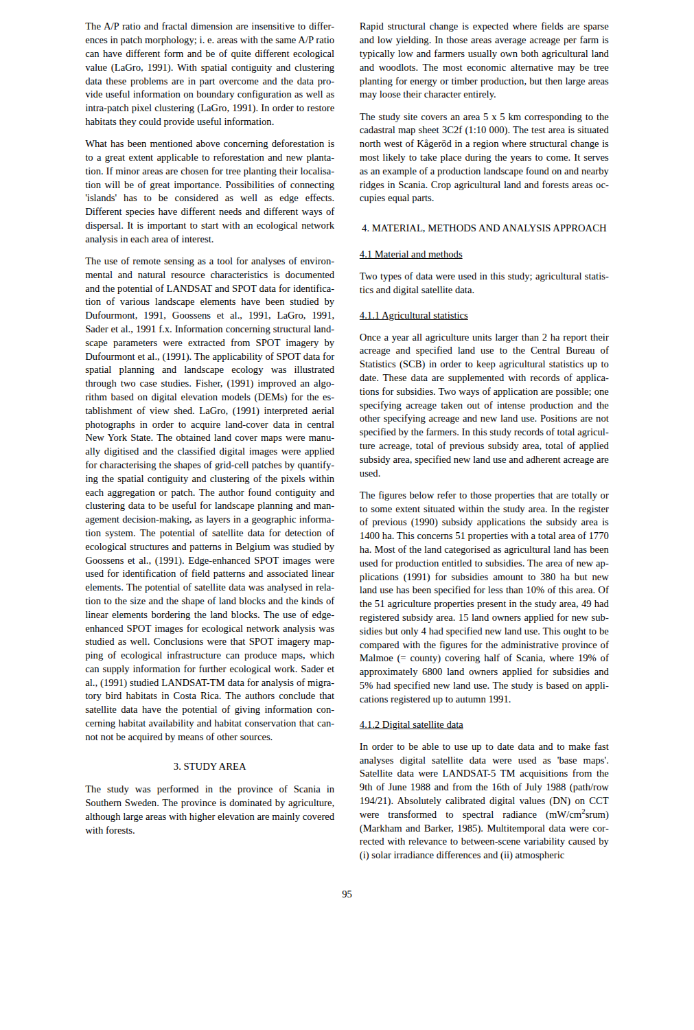The A/P ratio and fractal dimension are insensitive to differences in patch morphology; i. e. areas with the same A/P ratio can have different form and be of quite different ecological value (LaGro, 1991). With spatial contiguity and clustering data these problems are in part overcome and the data provide useful information on boundary configuration as well as intra-patch pixel clustering (LaGro, 1991). In order to restore habitats they could provide useful information.
What has been mentioned above concerning deforestation is to a great extent applicable to reforestation and new plantation. If minor areas are chosen for tree planting their localisation will be of great importance. Possibilities of connecting 'islands' has to be considered as well as edge effects. Different species have different needs and different ways of dispersal. It is important to start with an ecological network analysis in each area of interest.
The use of remote sensing as a tool for analyses of environmental and natural resource characteristics is documented and the potential of LANDSAT and SPOT data for identification of various landscape elements have been studied by Dufourmont, 1991, Goossens et al., 1991, LaGro, 1991, Sader et al., 1991 f.x. Information concerning structural landscape parameters were extracted from SPOT imagery by Dufourmont et al., (1991). The applicability of SPOT data for spatial planning and landscape ecology was illustrated through two case studies. Fisher, (1991) improved an algorithm based on digital elevation models (DEMs) for the establishment of view shed. LaGro, (1991) interpreted aerial photographs in order to acquire land-cover data in central New York State. The obtained land cover maps were manually digitised and the classified digital images were applied for characterising the shapes of grid-cell patches by quantifying the spatial contiguity and clustering of the pixels within each aggregation or patch. The author found contiguity and clustering data to be useful for landscape planning and management decision-making, as layers in a geographic information system. The potential of satellite data for detection of ecological structures and patterns in Belgium was studied by Goossens et al., (1991). Edge-enhanced SPOT images were used for identification of field patterns and associated linear elements. The potential of satellite data was analysed in relation to the size and the shape of land blocks and the kinds of linear elements bordering the land blocks. The use of edge-enhanced SPOT images for ecological network analysis was studied as well. Conclusions were that SPOT imagery mapping of ecological infrastructure can produce maps, which can supply information for further ecological work. Sader et al., (1991) studied LANDSAT-TM data for analysis of migratory bird habitats in Costa Rica. The authors conclude that satellite data have the potential of giving information concerning habitat availability and habitat conservation that cannot not be acquired by means of other sources.
3. Study Area
The study was performed in the province of Scania in Southern Sweden. The province is dominated by agriculture, although large areas with higher elevation are mainly covered with forests.
Rapid structural change is expected where fields are sparse and low yielding. In those areas average acreage per farm is typically low and farmers usually own both agricultural land and woodlots. The most economic alternative may be tree planting for energy or timber production, but then large areas may loose their character entirely.
The study site covers an area 5 x 5 km corresponding to the cadastral map sheet 3C2f (1:10 000). The test area is situated north west of Kågeröd in a region where structural change is most likely to take place during the years to come. It serves as an example of a production landscape found on and nearby ridges in Scania. Crop agricultural land and forests areas occupies equal parts.
4. Material, Methods and Analysis Approach
4.1 Material and methods
Two types of data were used in this study; agricultural statistics and digital satellite data.
4.1.1 Agricultural statistics
Once a year all agriculture units larger than 2 ha report their acreage and specified land use to the Central Bureau of Statistics (SCB) in order to keep agricultural statistics up to date. These data are supplemented with records of applications for subsidies. Two ways of application are possible; one specifying acreage taken out of intense production and the other specifying acreage and new land use. Positions are not specified by the farmers. In this study records of total agriculture acreage, total of previous subsidy area, total of applied subsidy area, specified new land use and adherent acreage are used.
The figures below refer to those properties that are totally or to some extent situated within the study area. In the register of previous (1990) subsidy applications the subsidy area is 1400 ha. This concerns 51 properties with a total area of 1770 ha. Most of the land categorised as agricultural land has been used for production entitled to subsidies. The area of new applications (1991) for subsidies amount to 380 ha but new land use has been specified for less than 10% of this area. Of the 51 agriculture properties present in the study area, 49 had registered subsidy area. 15 land owners applied for new subsidies but only 4 had specified new land use. This ought to be compared with the figures for the administrative province of Malmoe (= county) covering half of Scania, where 19% of approximately 6800 land owners applied for subsidies and 5% had specified new land use. The study is based on applications registered up to autumn 1991.
4.1.2 Digital satellite data
In order to be able to use up to date data and to make fast analyses digital satellite data were used as 'base maps'. Satellite data were LANDSAT-5 TM acquisitions from the 9th of June 1988 and from the 16th of July 1988 (path/row 194/21). Absolutely calibrated digital values (DN) on CCT were transformed to spectral radiance (mW/cm2srum) (Markham and Barker, 1985). Multitemporal data were corrected with relevance to between-scene variability caused by (i) solar irradiance differences and (ii) atmospheric
95